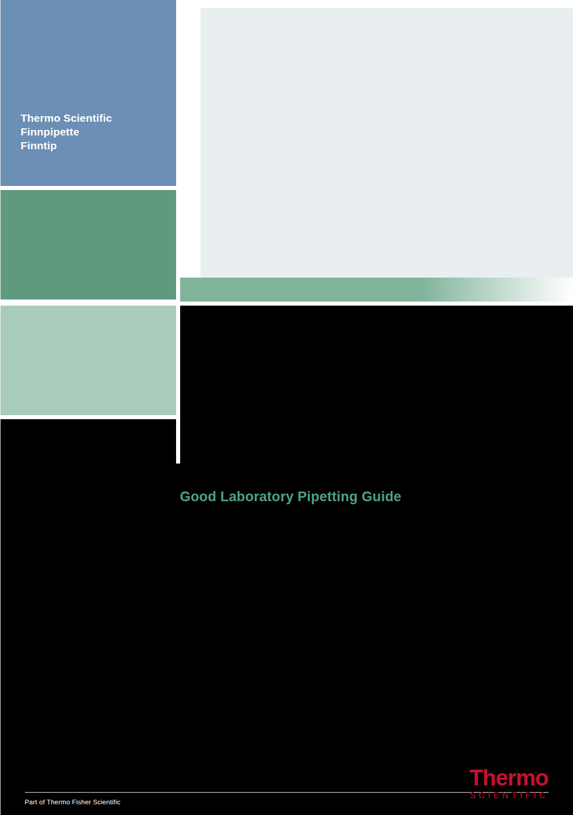Thermo Scientific
Finnpipette
Finntip
Good Laboratory Pipetting Guide
Cover page. No further text content.
Part of Thermo Fisher Scientific
Thermo
SCIENTIFIC